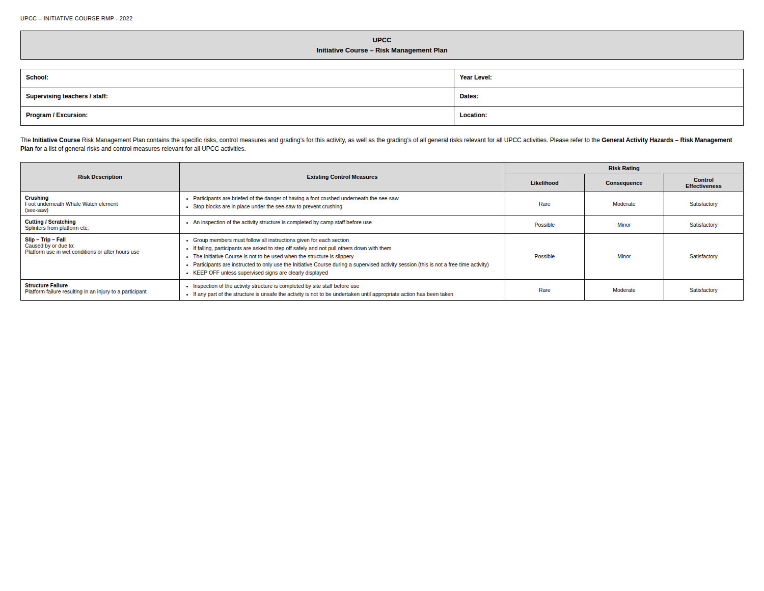UPCC – INITIATIVE COURSE RMP - 2022
| UPCC Initiative Course – Risk Management Plan |
| School: | Year Level: |
| Supervising teachers / staff: | Dates: |
| Program / Excursion: | Location: |
The Initiative Course Risk Management Plan contains the specific risks, control measures and grading’s for this activity, as well as the grading’s of all general risks relevant for all UPCC activities. Please refer to the General Activity Hazards – Risk Management Plan for a list of general risks and control measures relevant for all UPCC activities.
| Risk Description | Existing Control Measures | Risk Rating |
| --- | --- | --- |
| Likelihood | Consequence | Control Effectiveness |
| Crushing Foot underneath Whale Watch element (see-saw) | Participants are briefed of the danger of having a foot crushed underneath the see-saw Stop blocks are in place under the see-saw to prevent crushing | Rare | Moderate | Satisfactory |
| Cutting / Scratching Splinters from platform etc. | An inspection of the activity structure is completed by camp staff before use | Possible | Minor | Satisfactory |
| Slip – Trip – Fall Caused by or due to: Platform use in wet conditions or after hours use | Group members must follow all instructions given for each section If falling, participants are asked to step off safely and not pull others down with them The Initiative Course is not to be used when the structure is slippery Participants are instructed to only use the Initiative Course during a supervised activity session (this is not a free time activity) KEEP OFF unless supervised signs are clearly displayed | Possible | Minor | Satisfactory |
| Structure Failure Platform failure resulting in an injury to a participant | Inspection of the activity structure is completed by site staff before use If any part of the structure is unsafe the activity is not to be undertaken until appropriate action has been taken | Rare | Moderate | Satisfactory |